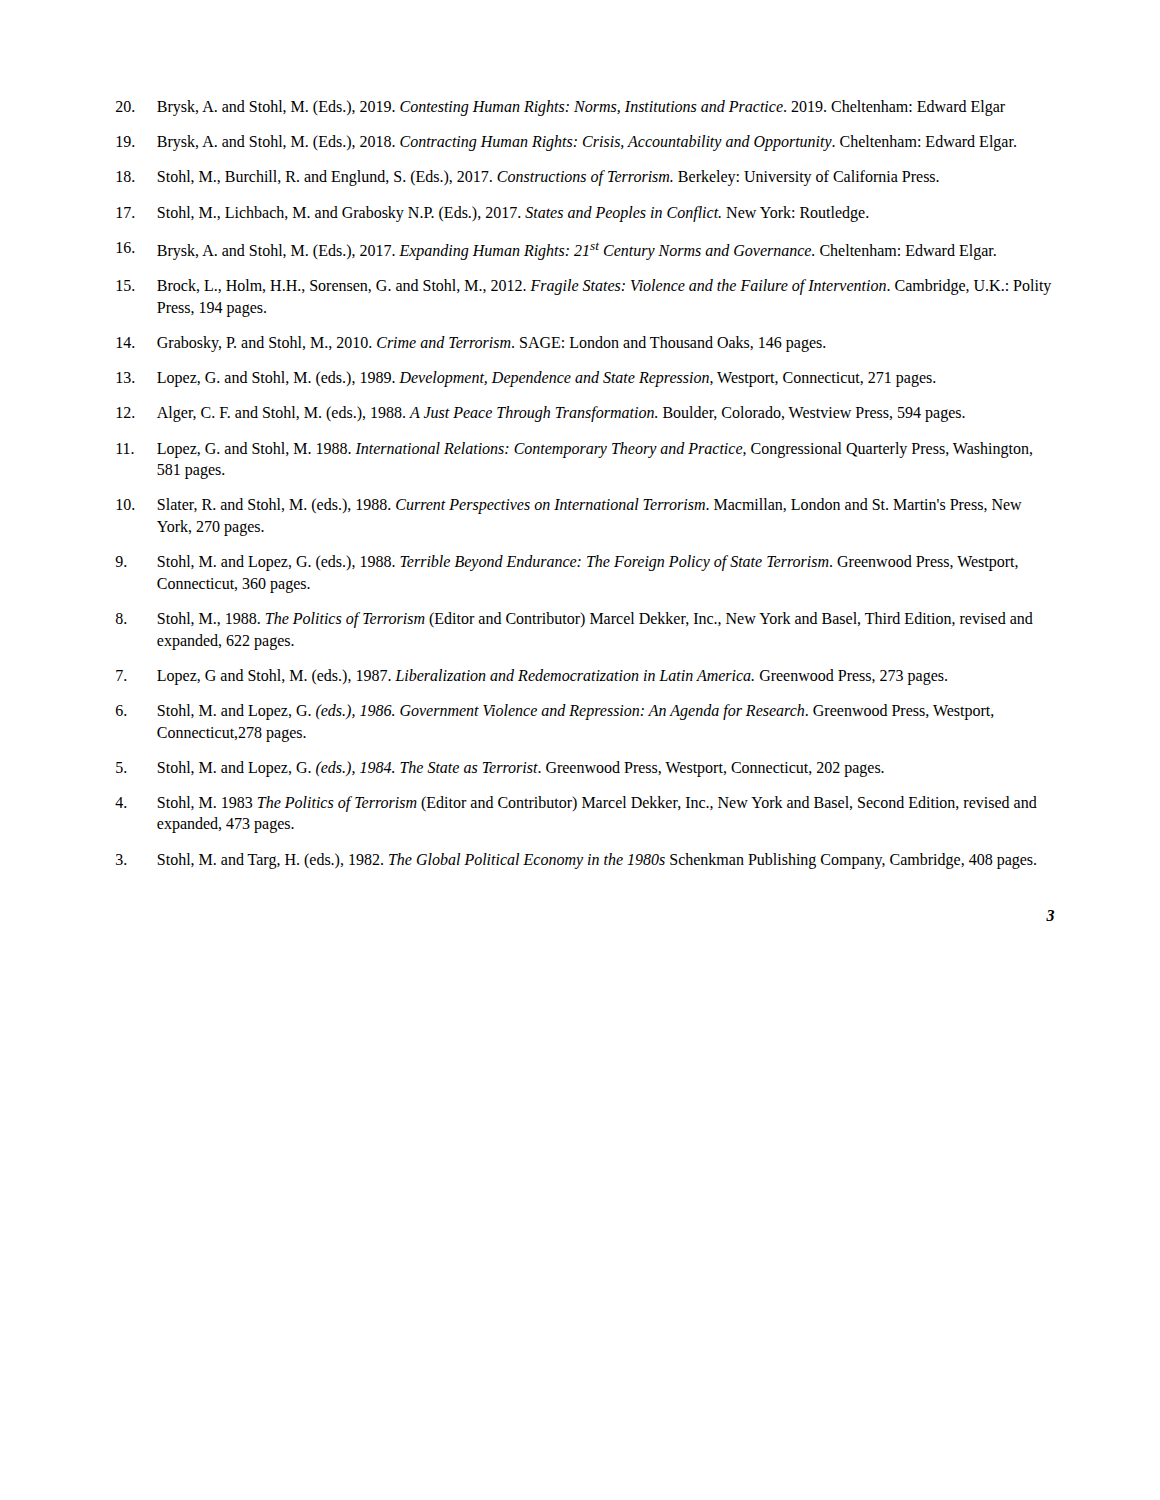20. Brysk, A. and Stohl, M. (Eds.), 2019. Contesting Human Rights: Norms, Institutions and Practice. 2019. Cheltenham: Edward Elgar
19. Brysk, A. and Stohl, M. (Eds.), 2018. Contracting Human Rights: Crisis, Accountability and Opportunity. Cheltenham: Edward Elgar.
18. Stohl, M., Burchill, R. and Englund, S. (Eds.), 2017. Constructions of Terrorism. Berkeley: University of California Press.
17. Stohl, M., Lichbach, M. and Grabosky N.P. (Eds.), 2017. States and Peoples in Conflict. New York: Routledge.
16. Brysk, A. and Stohl, M. (Eds.), 2017. Expanding Human Rights: 21st Century Norms and Governance. Cheltenham: Edward Elgar.
15. Brock, L., Holm, H.H., Sorensen, G. and Stohl, M., 2012. Fragile States: Violence and the Failure of Intervention. Cambridge, U.K.: Polity Press, 194 pages.
14. Grabosky, P. and Stohl, M., 2010. Crime and Terrorism. SAGE: London and Thousand Oaks, 146 pages.
13. Lopez, G. and Stohl, M. (eds.), 1989. Development, Dependence and State Repression, Westport, Connecticut, 271 pages.
12. Alger, C. F. and Stohl, M. (eds.), 1988. A Just Peace Through Transformation. Boulder, Colorado, Westview Press, 594 pages.
11. Lopez, G. and Stohl, M. 1988. International Relations: Contemporary Theory and Practice, Congressional Quarterly Press, Washington, 581 pages.
10. Slater, R. and Stohl, M. (eds.), 1988. Current Perspectives on International Terrorism. Macmillan, London and St. Martin's Press, New York, 270 pages.
9. Stohl, M. and Lopez, G. (eds.), 1988. Terrible Beyond Endurance: The Foreign Policy of State Terrorism. Greenwood Press, Westport, Connecticut, 360 pages.
8. Stohl, M., 1988. The Politics of Terrorism (Editor and Contributor) Marcel Dekker, Inc., New York and Basel, Third Edition, revised and expanded, 622 pages.
7. Lopez, G and Stohl, M. (eds.), 1987. Liberalization and Redemocratization in Latin America. Greenwood Press, 273 pages.
6. Stohl, M. and Lopez, G. (eds.), 1986. Government Violence and Repression: An Agenda for Research. Greenwood Press, Westport, Connecticut,278 pages.
5. Stohl, M. and Lopez, G. (eds.), 1984. The State as Terrorist. Greenwood Press, Westport, Connecticut, 202 pages.
4. Stohl, M. 1983 The Politics of Terrorism (Editor and Contributor) Marcel Dekker, Inc., New York and Basel, Second Edition, revised and expanded, 473 pages.
3. Stohl, M. and Targ, H. (eds.), 1982. The Global Political Economy in the 1980s Schenkman Publishing Company, Cambridge, 408 pages.
3